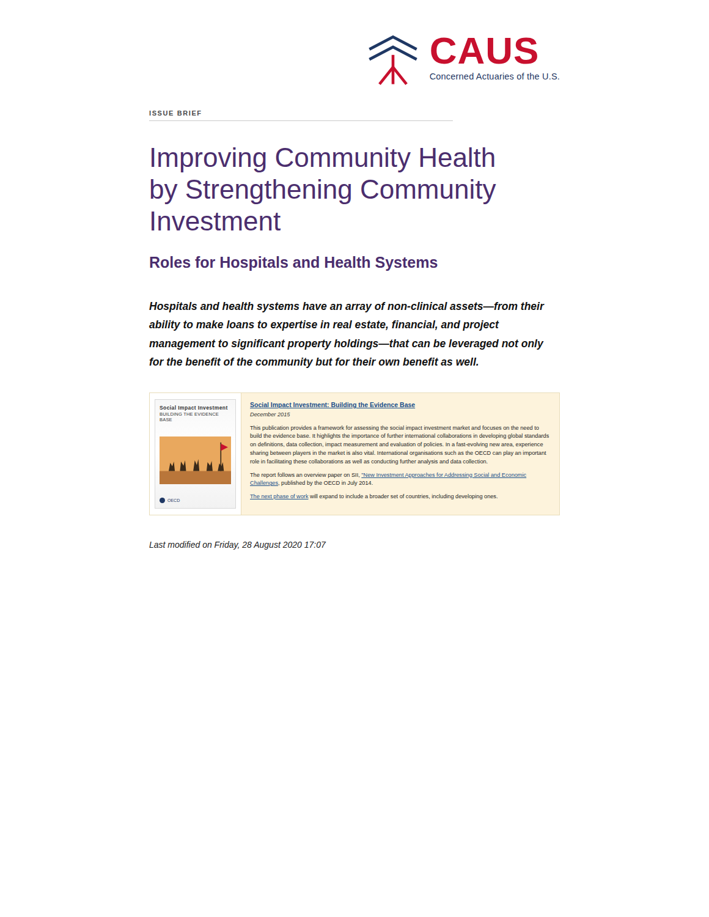CAUS
Concerned Actuaries of the U.S.
ISSUE BRIEF
Improving Community Health
by Strengthening Community
Investment
Roles for Hospitals and Health Systems
Hospitals and health systems have an array of non-clinical assets—from their ability to make loans to expertise in real estate, financial, and project management to significant property holdings—that can be leveraged not only for the benefit of the community but for their own benefit as well.
Social Impact Investment BUILDING THE EVIDENCE BASE
OECD
Social Impact Investment: Building the Evidence Base
December 2015
This publication provides a framework for assessing the social impact investment market and focuses on the need to build the evidence base. It highlights the importance of further international collaborations in developing global standards on definitions, data collection, impact measurement and evaluation of policies. In a fast-evolving new area, experience sharing between players in the market is also vital. International organisations such as the OECD can play an important role in facilitating these collaborations as well as conducting further analysis and data collection.
The report follows an overview paper on SII, "New Investment Approaches for Addressing Social and Economic Challenges, published by the OECD in July 2014.
The next phase of work will expand to include a broader set of countries, including developing ones.
Last modified on Friday, 28 August 2020 17:07